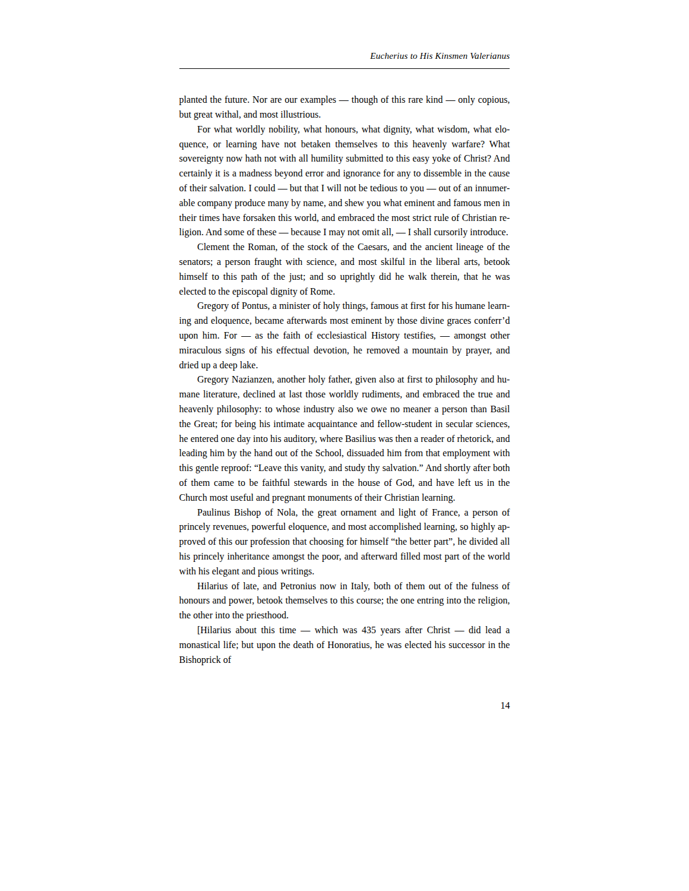Eucherius to His Kinsmen Valerianus
planted the future. Nor are our examples — though of this rare kind — only copious, but great withal, and most illustrious.
For what worldly nobility, what honours, what dignity, what wisdom, what eloquence, or learning have not betaken themselves to this heavenly warfare? What sovereignty now hath not with all humility submitted to this easy yoke of Christ? And certainly it is a madness beyond error and ignorance for any to dissemble in the cause of their salvation. I could — but that I will not be tedious to you — out of an innumerable company produce many by name, and shew you what eminent and famous men in their times have forsaken this world, and embraced the most strict rule of Christian religion. And some of these — because I may not omit all, — I shall cursorily introduce.
Clement the Roman, of the stock of the Caesars, and the ancient lineage of the senators; a person fraught with science, and most skilful in the liberal arts, betook himself to this path of the just; and so uprightly did he walk therein, that he was elected to the episcopal dignity of Rome.
Gregory of Pontus, a minister of holy things, famous at first for his humane learning and eloquence, became afterwards most eminent by those divine graces conferr’d upon him. For — as the faith of ecclesiastical History testifies, — amongst other miraculous signs of his effectual devotion, he removed a mountain by prayer, and dried up a deep lake.
Gregory Nazianzen, another holy father, given also at first to philosophy and humane literature, declined at last those worldly rudiments, and embraced the true and heavenly philosophy: to whose industry also we owe no meaner a person than Basil the Great; for being his intimate acquaintance and fellow-student in secular sciences, he entered one day into his auditory, where Basilius was then a reader of rhetorick, and leading him by the hand out of the School, dissuaded him from that employment with this gentle reproof: “Leave this vanity, and study thy salvation.” And shortly after both of them came to be faithful stewards in the house of God, and have left us in the Church most useful and pregnant monuments of their Christian learning.
Paulinus Bishop of Nola, the great ornament and light of France, a person of princely revenues, powerful eloquence, and most accomplished learning, so highly approved of this our profession that choosing for himself “the better part”, he divided all his princely inheritance amongst the poor, and afterward filled most part of the world with his elegant and pious writings.
Hilarius of late, and Petronius now in Italy, both of them out of the fulness of honours and power, betook themselves to this course; the one entring into the religion, the other into the priesthood.
[Hilarius about this time — which was 435 years after Christ — did lead a monastical life; but upon the death of Honoratius, he was elected his successor in the Bishoprick of
14